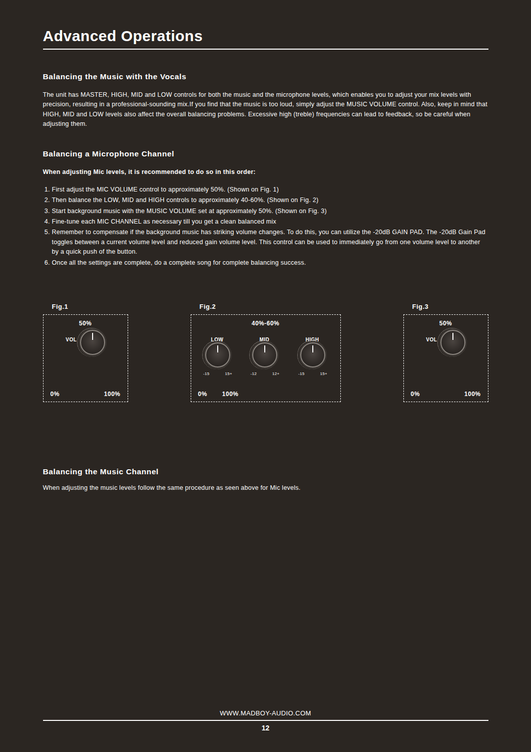Advanced Operations
Balancing the Music with the Vocals
The unit has MASTER, HIGH, MID and LOW controls for both the music and the microphone levels, which enables you to adjust your mix levels with precision, resulting in a professional-sounding mix.If you find that the music is too loud, simply adjust the MUSIC VOLUME control. Also, keep in mind that HIGH, MID and LOW levels also affect the overall balancing problems. Excessive high (treble) frequencies can lead to feedback, so be careful when adjusting them.
Balancing a Microphone Channel
When adjusting Mic levels, it is recommended to do so in this order:
First adjust the MIC VOLUME control to approximately 50%. (Shown on Fig. 1)
Then balance the LOW, MID and HIGH controls to approximately 40-60%. (Shown on Fig. 2)
Start background music with the MUSIC VOLUME set at approximately 50%. (Shown on Fig. 3)
Fine-tune each MIC CHANNEL as necessary till you get a clean balanced mix
Remember to compensate if the background music has striking volume changes. To do this, you can utilize the -20dB GAIN PAD. The -20dB Gain Pad toggles between a current volume level and reduced gain volume level. This control can be used to immediately go from one volume level to another by a quick push of the button.
Once all the settings are complete, do a complete song for complete balancing success.
Fig.1
50%
VOL
0% 100%
Fig.2
40%-60%
LOW
-1515+
MID
-1212+
HIGH
-1515+
0% 100%
Fig.3
50%
VOL
0% 100%
Balancing the Music Channel
When adjusting the music levels follow the same procedure as seen above for Mic levels.
WWW.MADBOY-AUDIO.COM
12